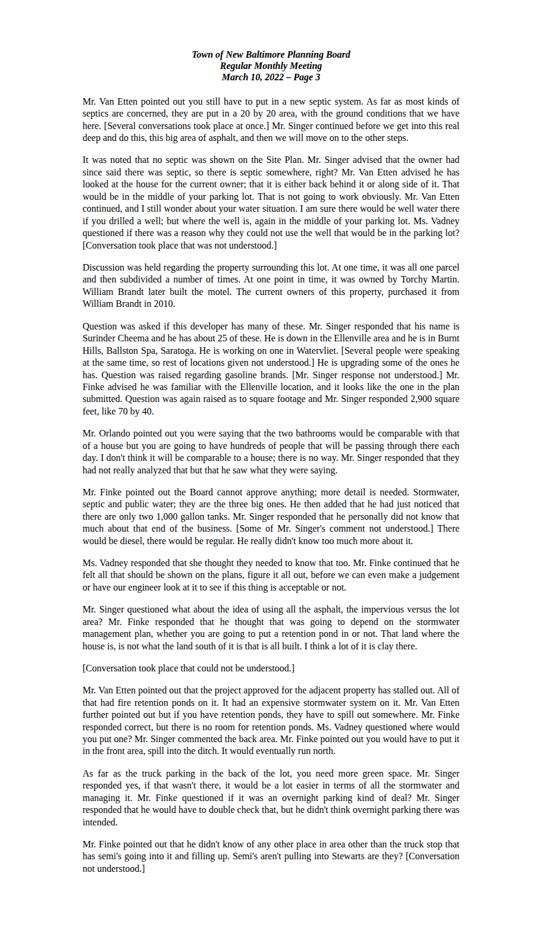Town of New Baltimore Planning Board Regular Monthly Meeting March 10, 2022 – Page 3
Mr. Van Etten pointed out you still have to put in a new septic system. As far as most kinds of septics are concerned, they are put in a 20 by 20 area, with the ground conditions that we have here. [Several conversations took place at once.] Mr. Singer continued before we get into this real deep and do this, this big area of asphalt, and then we will move on to the other steps.
It was noted that no septic was shown on the Site Plan. Mr. Singer advised that the owner had since said there was septic, so there is septic somewhere, right? Mr. Van Etten advised he has looked at the house for the current owner; that it is either back behind it or along side of it. That would be in the middle of your parking lot. That is not going to work obviously. Mr. Van Etten continued, and I still wonder about your water situation. I am sure there would be well water there if you drilled a well; but where the well is, again in the middle of your parking lot. Ms. Vadney questioned if there was a reason why they could not use the well that would be in the parking lot? [Conversation took place that was not understood.]
Discussion was held regarding the property surrounding this lot. At one time, it was all one parcel and then subdivided a number of times. At one point in time, it was owned by Torchy Martin. William Brandt later built the motel. The current owners of this property, purchased it from William Brandt in 2010.
Question was asked if this developer has many of these. Mr. Singer responded that his name is Surinder Cheema and he has about 25 of these. He is down in the Ellenville area and he is in Burnt Hills, Ballston Spa, Saratoga. He is working on one in Watervliet. [Several people were speaking at the same time, so rest of locations given not understood.] He is upgrading some of the ones he has. Question was raised regarding gasoline brands. [Mr. Singer response not understood.] Mr. Finke advised he was familiar with the Ellenville location, and it looks like the one in the plan submitted. Question was again raised as to square footage and Mr. Singer responded 2,900 square feet, like 70 by 40.
Mr. Orlando pointed out you were saying that the two bathrooms would be comparable with that of a house but you are going to have hundreds of people that will be passing through there each day. I don't think it will be comparable to a house; there is no way. Mr. Singer responded that they had not really analyzed that but that he saw what they were saying.
Mr. Finke pointed out the Board cannot approve anything; more detail is needed. Stormwater, septic and public water; they are the three big ones. He then added that he had just noticed that there are only two 1,000 gallon tanks. Mr. Singer responded that he personally did not know that much about that end of the business. [Some of Mr. Singer's comment not understood.] There would be diesel, there would be regular. He really didn't know too much more about it.
Ms. Vadney responded that she thought they needed to know that too. Mr. Finke continued that he felt all that should be shown on the plans, figure it all out, before we can even make a judgement or have our engineer look at it to see if this thing is acceptable or not.
Mr. Singer questioned what about the idea of using all the asphalt, the impervious versus the lot area? Mr. Finke responded that he thought that was going to depend on the stormwater management plan, whether you are going to put a retention pond in or not. That land where the house is, is not what the land south of it is that is all built. I think a lot of it is clay there.
[Conversation took place that could not be understood.]
Mr. Van Etten pointed out that the project approved for the adjacent property has stalled out. All of that had fire retention ponds on it. It had an expensive stormwater system on it. Mr. Van Etten further pointed out but if you have retention ponds, they have to spill out somewhere. Mr. Finke responded correct, but there is no room for retention ponds. Ms. Vadney questioned where would you put one? Mr. Singer commented the back area. Mr. Finke pointed out you would have to put it in the front area, spill into the ditch. It would eventually run north.
As far as the truck parking in the back of the lot, you need more green space. Mr. Singer responded yes, if that wasn't there, it would be a lot easier in terms of all the stormwater and managing it. Mr. Finke questioned if it was an overnight parking kind of deal? Mr. Singer responded that he would have to double check that, but he didn't think overnight parking there was intended.
Mr. Finke pointed out that he didn't know of any other place in area other than the truck stop that has semi's going into it and filling up. Semi's aren't pulling into Stewarts are they? [Conversation not understood.]